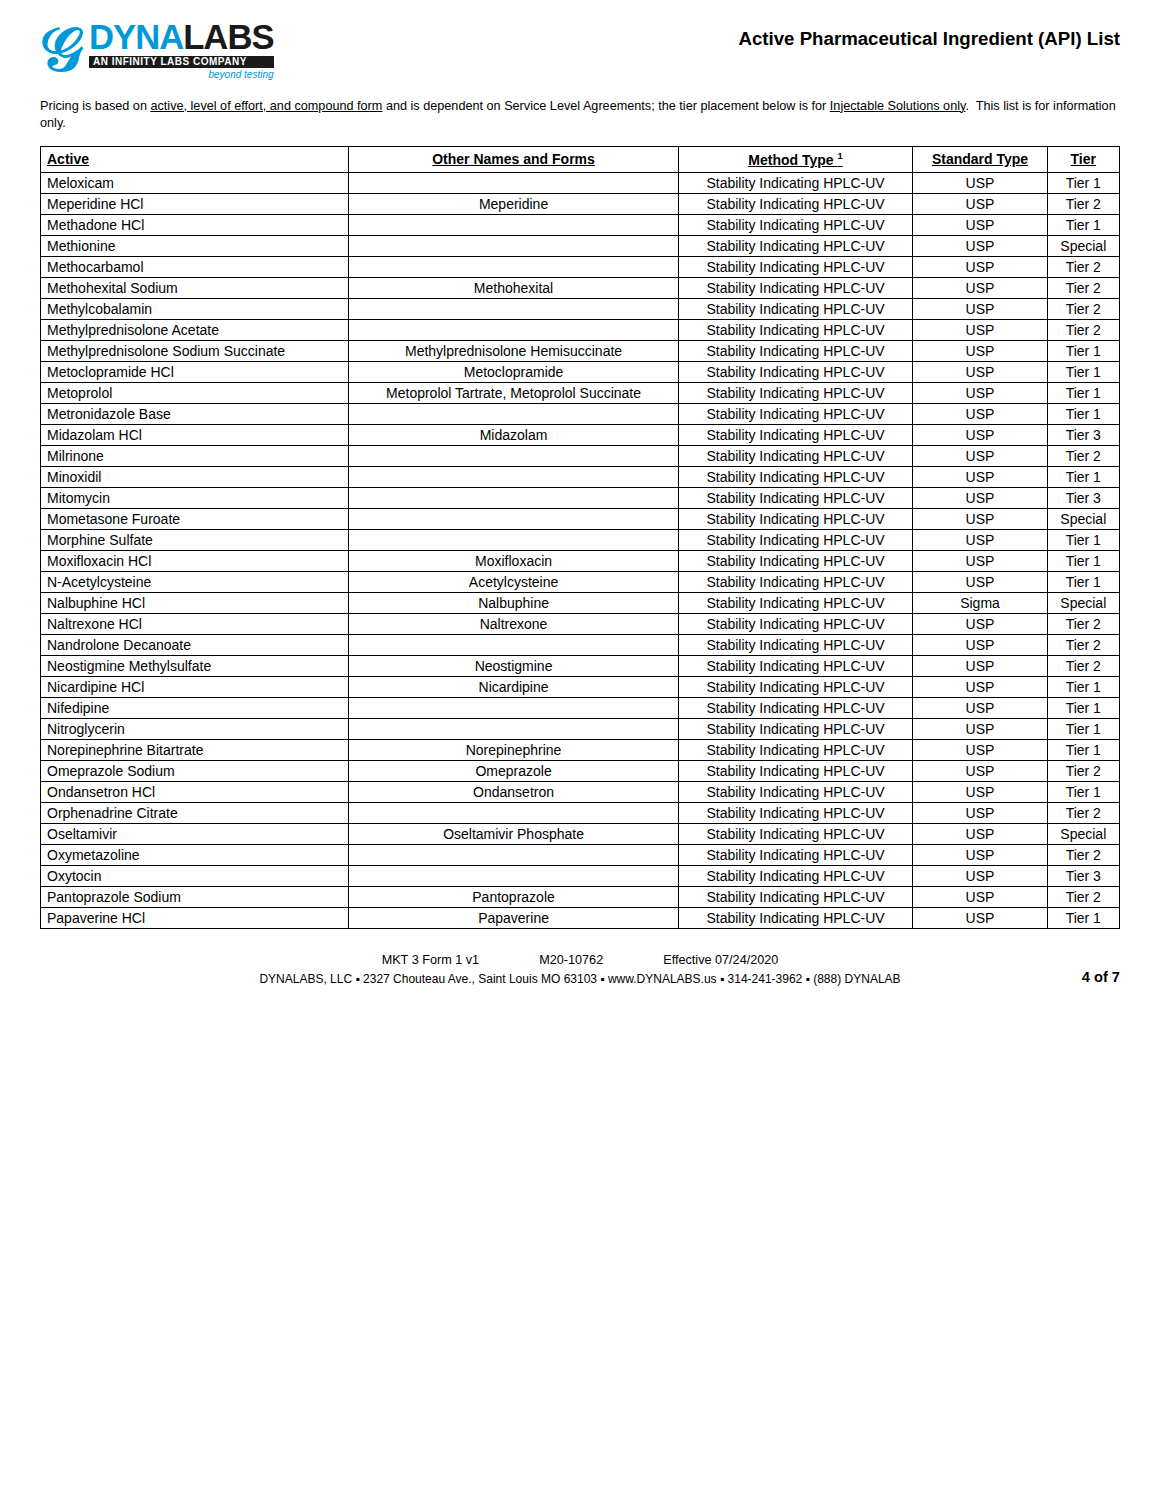𝒢
DYNALABS
AN INFINITY LABS COMPANY
beyond testing
Active Pharmaceutical Ingredient (API) List
Pricing is based on active, level of effort, and compound form and is dependent on Service Level Agreements; the tier placement below is for Injectable Solutions only. This list is for information only.
| Active | Other Names and Forms | Method Type 1 | Standard Type | Tier |
| --- | --- | --- | --- | --- |
| Meloxicam | | Stability Indicating HPLC-UV | USP | Tier 1 |
| Meperidine HCl | Meperidine | Stability Indicating HPLC-UV | USP | Tier 2 |
| Methadone HCl | | Stability Indicating HPLC-UV | USP | Tier 1 |
| Methionine | | Stability Indicating HPLC-UV | USP | Special |
| Methocarbamol | | Stability Indicating HPLC-UV | USP | Tier 2 |
| Methohexital Sodium | Methohexital | Stability Indicating HPLC-UV | USP | Tier 2 |
| Methylcobalamin | | Stability Indicating HPLC-UV | USP | Tier 2 |
| Methylprednisolone Acetate | | Stability Indicating HPLC-UV | USP | Tier 2 |
| Methylprednisolone Sodium Succinate | Methylprednisolone Hemisuccinate | Stability Indicating HPLC-UV | USP | Tier 1 |
| Metoclopramide HCl | Metoclopramide | Stability Indicating HPLC-UV | USP | Tier 1 |
| Metoprolol | Metoprolol Tartrate, Metoprolol Succinate | Stability Indicating HPLC-UV | USP | Tier 1 |
| Metronidazole Base | | Stability Indicating HPLC-UV | USP | Tier 1 |
| Midazolam HCl | Midazolam | Stability Indicating HPLC-UV | USP | Tier 3 |
| Milrinone | | Stability Indicating HPLC-UV | USP | Tier 2 |
| Minoxidil | | Stability Indicating HPLC-UV | USP | Tier 1 |
| Mitomycin | | Stability Indicating HPLC-UV | USP | Tier 3 |
| Mometasone Furoate | | Stability Indicating HPLC-UV | USP | Special |
| Morphine Sulfate | | Stability Indicating HPLC-UV | USP | Tier 1 |
| Moxifloxacin HCl | Moxifloxacin | Stability Indicating HPLC-UV | USP | Tier 1 |
| N-Acetylcysteine | Acetylcysteine | Stability Indicating HPLC-UV | USP | Tier 1 |
| Nalbuphine HCl | Nalbuphine | Stability Indicating HPLC-UV | Sigma | Special |
| Naltrexone HCl | Naltrexone | Stability Indicating HPLC-UV | USP | Tier 2 |
| Nandrolone Decanoate | | Stability Indicating HPLC-UV | USP | Tier 2 |
| Neostigmine Methylsulfate | Neostigmine | Stability Indicating HPLC-UV | USP | Tier 2 |
| Nicardipine HCl | Nicardipine | Stability Indicating HPLC-UV | USP | Tier 1 |
| Nifedipine | | Stability Indicating HPLC-UV | USP | Tier 1 |
| Nitroglycerin | | Stability Indicating HPLC-UV | USP | Tier 1 |
| Norepinephrine Bitartrate | Norepinephrine | Stability Indicating HPLC-UV | USP | Tier 1 |
| Omeprazole Sodium | Omeprazole | Stability Indicating HPLC-UV | USP | Tier 2 |
| Ondansetron HCl | Ondansetron | Stability Indicating HPLC-UV | USP | Tier 1 |
| Orphenadrine Citrate | | Stability Indicating HPLC-UV | USP | Tier 2 |
| Oseltamivir | Oseltamivir Phosphate | Stability Indicating HPLC-UV | USP | Special |
| Oxymetazoline | | Stability Indicating HPLC-UV | USP | Tier 2 |
| Oxytocin | | Stability Indicating HPLC-UV | USP | Tier 3 |
| Pantoprazole Sodium | Pantoprazole | Stability Indicating HPLC-UV | USP | Tier 2 |
| Papaverine HCl | Papaverine | Stability Indicating HPLC-UV | USP | Tier 1 |
MKT 3 Form 1 v1 M20-10762 Effective 07/24/2020
DYNALABS, LLC ▪ 2327 Chouteau Ave., Saint Louis MO 63103 ▪ www.DYNALABS.us ▪ 314-241-3962 ▪ (888) DYNALAB 4 of 7